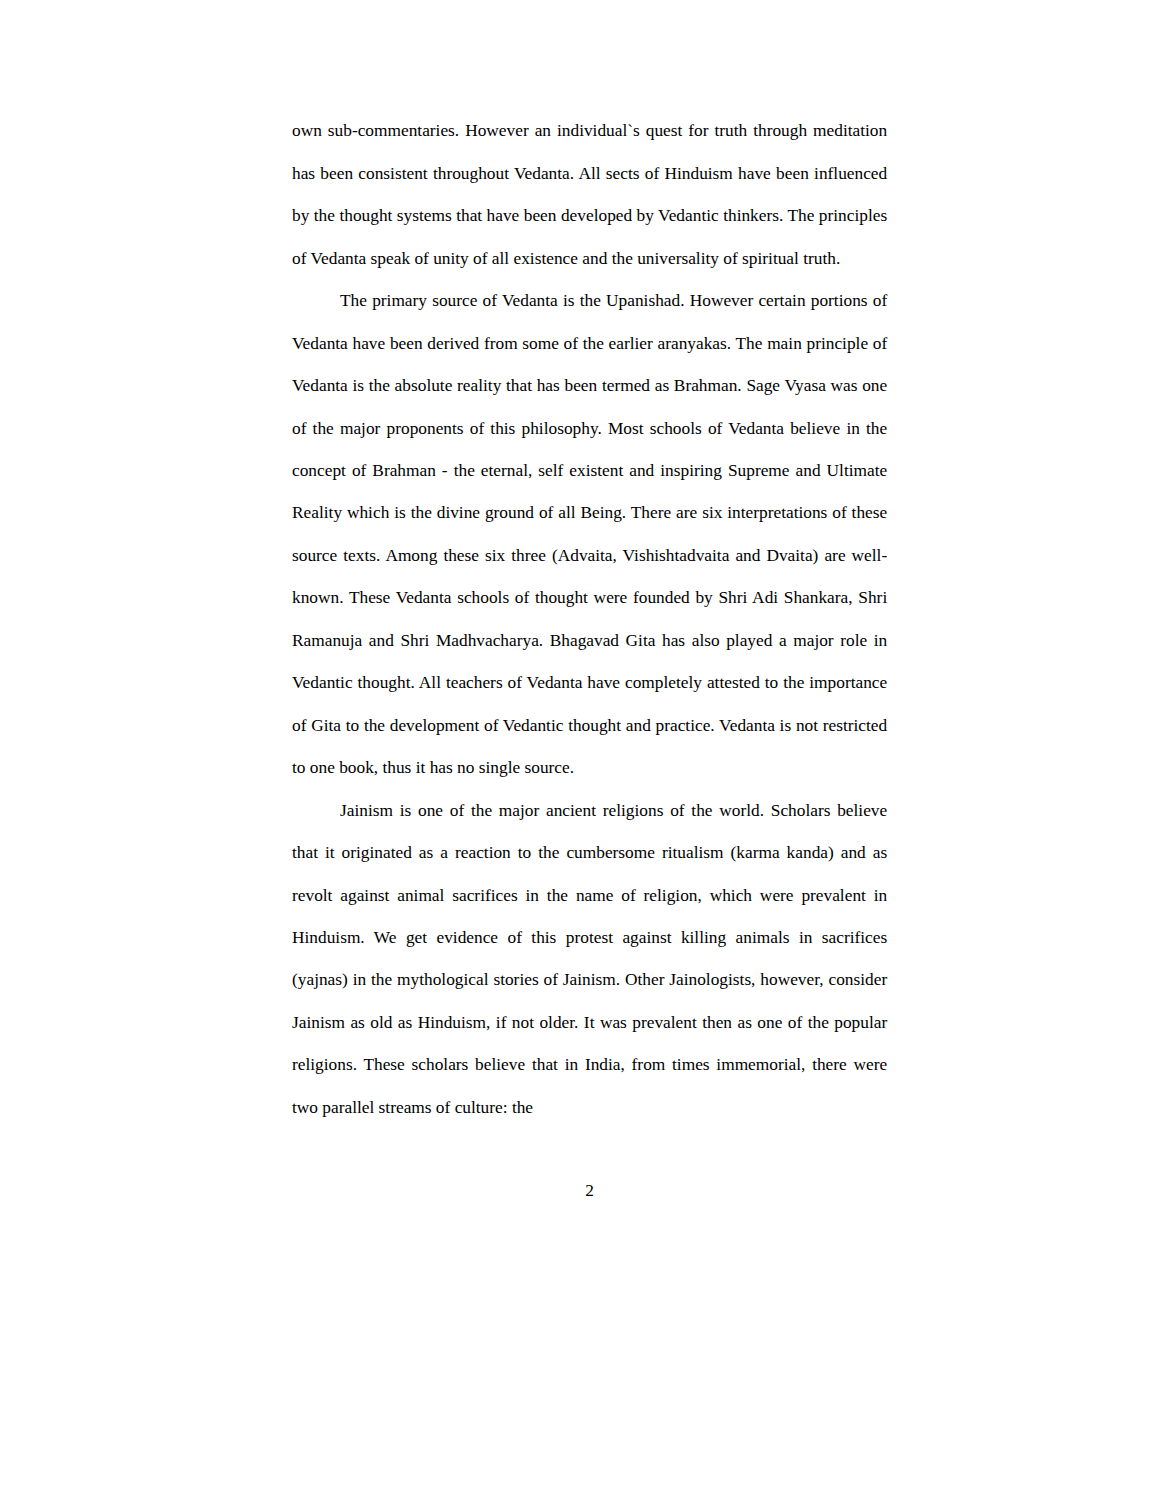own sub-commentaries. However an individual`s quest for truth through meditation has been consistent throughout Vedanta. All sects of Hinduism have been influenced by the thought systems that have been developed by Vedantic thinkers. The principles of Vedanta speak of unity of all existence and the universality of spiritual truth.
The primary source of Vedanta is the Upanishad. However certain portions of Vedanta have been derived from some of the earlier aranyakas. The main principle of Vedanta is the absolute reality that has been termed as Brahman. Sage Vyasa was one of the major proponents of this philosophy. Most schools of Vedanta believe in the concept of Brahman - the eternal, self existent and inspiring Supreme and Ultimate Reality which is the divine ground of all Being. There are six interpretations of these source texts. Among these six three (Advaita, Vishishtadvaita and Dvaita) are well-known. These Vedanta schools of thought were founded by Shri Adi Shankara, Shri Ramanuja and Shri Madhvacharya. Bhagavad Gita has also played a major role in Vedantic thought. All teachers of Vedanta have completely attested to the importance of Gita to the development of Vedantic thought and practice. Vedanta is not restricted to one book, thus it has no single source.
Jainism is one of the major ancient religions of the world. Scholars believe that it originated as a reaction to the cumbersome ritualism (karma kanda) and as revolt against animal sacrifices in the name of religion, which were prevalent in Hinduism. We get evidence of this protest against killing animals in sacrifices (yajnas) in the mythological stories of Jainism. Other Jainologists, however, consider Jainism as old as Hinduism, if not older. It was prevalent then as one of the popular religions. These scholars believe that in India, from times immemorial, there were two parallel streams of culture: the
2